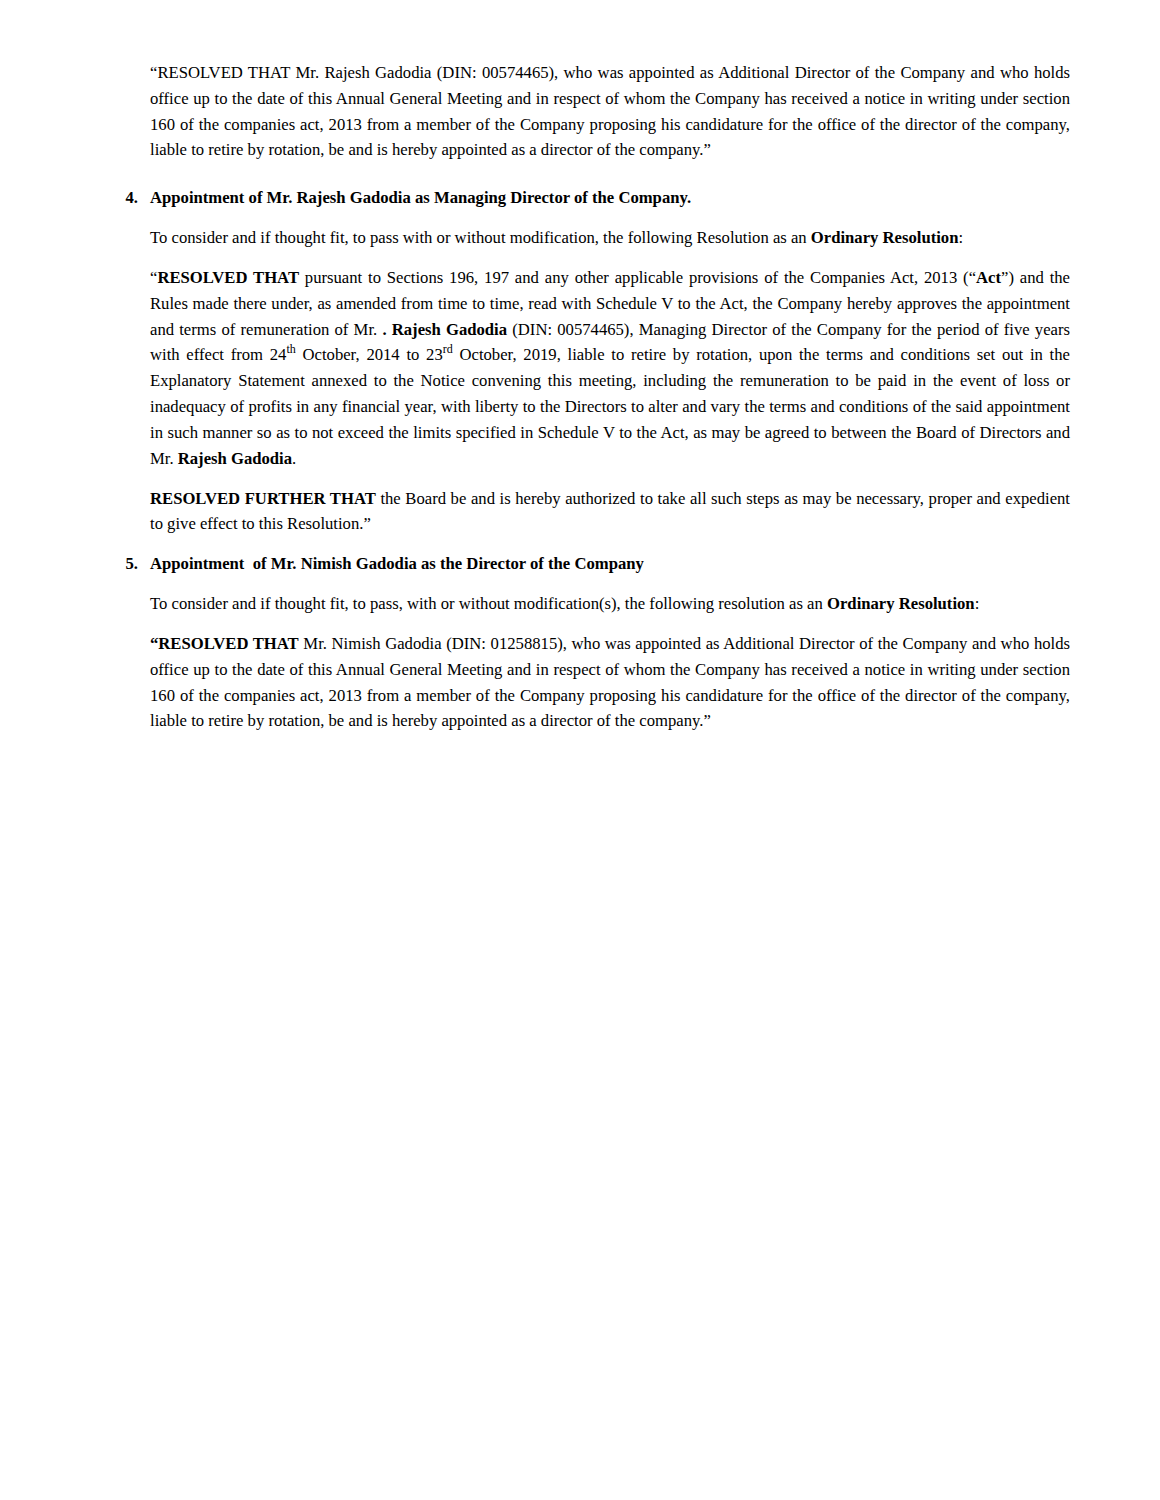“RESOLVED THAT Mr. Rajesh Gadodia (DIN: 00574465), who was appointed as Additional Director of the Company and who holds office up to the date of this Annual General Meeting and in respect of whom the Company has received a notice in writing under section 160 of the companies act, 2013 from a member of the Company proposing his candidature for the office of the director of the company, liable to retire by rotation, be and is hereby appointed as a director of the company.”
4.
Appointment of Mr. Rajesh Gadodia as Managing Director of the Company.
To consider and if thought fit, to pass with or without modification, the following Resolution as an Ordinary Resolution:
“RESOLVED THAT pursuant to Sections 196, 197 and any other applicable provisions of the Companies Act, 2013 (“Act”) and the Rules made there under, as amended from time to time, read with Schedule V to the Act, the Company hereby approves the appointment and terms of remuneration of Mr. . Rajesh Gadodia (DIN: 00574465), Managing Director of the Company for the period of five years with effect from 24th October, 2014 to 23rd October, 2019, liable to retire by rotation, upon the terms and conditions set out in the Explanatory Statement annexed to the Notice convening this meeting, including the remuneration to be paid in the event of loss or inadequacy of profits in any financial year, with liberty to the Directors to alter and vary the terms and conditions of the said appointment in such manner so as to not exceed the limits specified in Schedule V to the Act, as may be agreed to between the Board of Directors and Mr. Rajesh Gadodia.
RESOLVED FURTHER THAT the Board be and is hereby authorized to take all such steps as may be necessary, proper and expedient to give effect to this Resolution.”
5.
Appointment of Mr. Nimish Gadodia as the Director of the Company
To consider and if thought fit, to pass, with or without modification(s), the following resolution as an Ordinary Resolution:
“RESOLVED THAT Mr. Nimish Gadodia (DIN: 01258815), who was appointed as Additional Director of the Company and who holds office up to the date of this Annual General Meeting and in respect of whom the Company has received a notice in writing under section 160 of the companies act, 2013 from a member of the Company proposing his candidature for the office of the director of the company, liable to retire by rotation, be and is hereby appointed as a director of the company.”